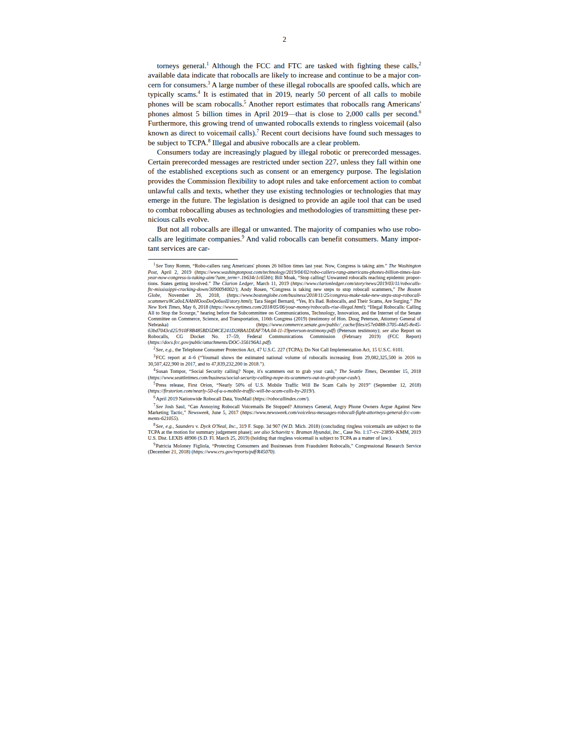2
torneys general.1 Although the FCC and FTC are tasked with fighting these calls,2 available data indicate that robocalls are likely to increase and continue to be a major concern for consumers.3 A large number of these illegal robocalls are spoofed calls, which are typically scams.4 It is estimated that in 2019, nearly 50 percent of all calls to mobile phones will be scam robocalls.5 Another report estimates that robocalls rang Americans' phones almost 5 billion times in April 2019—that is close to 2,000 calls per second.6 Furthermore, this growing trend of unwanted robocalls extends to ringless voicemail (also known as direct to voicemail calls).7 Recent court decisions have found such messages to be subject to TCPA.8 Illegal and abusive robocalls are a clear problem.
Consumers today are increasingly plagued by illegal robotic or prerecorded messages. Certain prerecorded messages are restricted under section 227, unless they fall within one of the established exceptions such as consent or an emergency purpose. The legislation provides the Commission flexibility to adopt rules and take enforcement action to combat unlawful calls and texts, whether they use existing technologies or technologies that may emerge in the future. The legislation is designed to provide an agile tool that can be used to combat robocalling abuses as technologies and methodologies of transmitting these pernicious calls evolve.
But not all robocalls are illegal or unwanted. The majority of companies who use robocalls are legitimate companies.9 And valid robocalls can benefit consumers. Many important services are car-
1 See Tony Romm, “Robo-callers rang Americans' phones 26 billion times last year. Now, Congress is taking aim.” The Washington Post, April 2, 2019 (https://www.washingtonpost.com/technology/2019/04/02/robo-callers-rang-americans-phones-billion-times-last-year-now-congress-is-taking-aim/?utm_term=.1b634c1c65bb); Bill Moak, “Stop calling! Unwanted robocalls reaching epidemic proportions. States getting involved.” The Clarion Ledger, March 11, 2019 (https://www.clarionledger.com/story/news/2019/03/11/robocalls-ftc-mississippi-cracking-down/3090094002/); Andy Rosen, “Congress is taking new steps to stop robocall scammers,” The Boston Globe, November 26, 2018, (https://www.bostonglobe.com/business/2018/11/25/congress-make-take-new-steps-stop-robocall-scammers/8Ca0oLNAbHOooDoQo6soII/story.html); Tara Siegel Bernard, “Yes, It's Bad. Robocalls, and Their Scams, Are Surging.” The New York Times, May 6, 2018 (https://www.nytimes.com/2018/05/06/your-money/robocalls-rise-illegal.html); “Illegal Robocalls: Calling All to Stop the Scourge,” hearing before the Subcommittee on Communications, Technology, Innovation, and the Internet of the Senate Committee on Commerce, Science, and Transportation, 116th Congress (2019) (testimony of Hon. Doug Peterson, Attorney General of Nebraska) (https://www.commerce.senate.gov/public/_cache/files/e57e0488-3705-44d5-8e45-63bd7043cd25/910F8B485BD5D8CE241D28BA1DEAF7AA.04-11-19peterson-testimony.pdf) (Peterson testimony); see also Report on Robocalls, CG Docket No. 17–59, Federal Communications Commission (February 2019) (FCC Report) (https://docs.fcc.gov/public/attachments/DOC-356196A1.pdf).
2 See, e.g., the Telephone Consumer Protection Act, 47 U.S.C. 227 (TCPA); Do Not Call Implementation Act, 15 U.S.C. 6101.
3 FCC report at 4–6 (“Youmail shows the estimated national volume of robocalls increasing from 29,082,325,500 in 2016 to 30,507,422,900 in 2017, and to 47,839,232,200 in 2018.”).
4 Susan Tompor, “Social Security calling? Nope, it's scammers out to grab your cash,” The Seattle Times, December 15, 2018 (https://www.seattletimes.com/business/social-security-calling-nope-its-scammers-out-to-grab-your-cash/).
5 Press release, First Orion, “Nearly 50% of U.S. Mobile Traffic Will Be Scam Calls by 2019” (September 12, 2018) (https://firstorion.com/nearly-50-of-u-s-mobile-traffic-will-be-scam-calls-by-2019/).
6 April 2019 Nationwide Robocall Data, YouMail (https://robocallindex.com/).
7 See Josh Saul, “Can Annoying Robocall Voicemails Be Stopped? Attorneys General, Angry Phone Owners Argue Against New Marketing Tactic,” Newsweek, June 5, 2017 (https://www.newsweek.com/voiceless-messages-robocall-fight-attorneys-general-fcc-comments-621055).
8 See, e.g., Saunders v. Dyck O'Neal, Inc., 319 F. Supp. 3d 907 (W.D. Mich. 2018) (concluding ringless voicemails are subject to the TCPA at the motion for summary judgement phase); see also Schaevitz v. Braman Hyundai, Inc., Case No. 1:17–cv–23890–KMM, 2019 U.S. Dist. LEXIS 48906 (S.D. Fl. March 25, 2019) (holding that ringless voicemail is subject to TCPA as a matter of law.).
9 Patricia Moloney Figliola, “Protecting Consumers and Businesses from Fraudulent Robocalls,” Congressional Research Service (December 21, 2018) (https://www.crs.gov/reports/pdf/R45070).